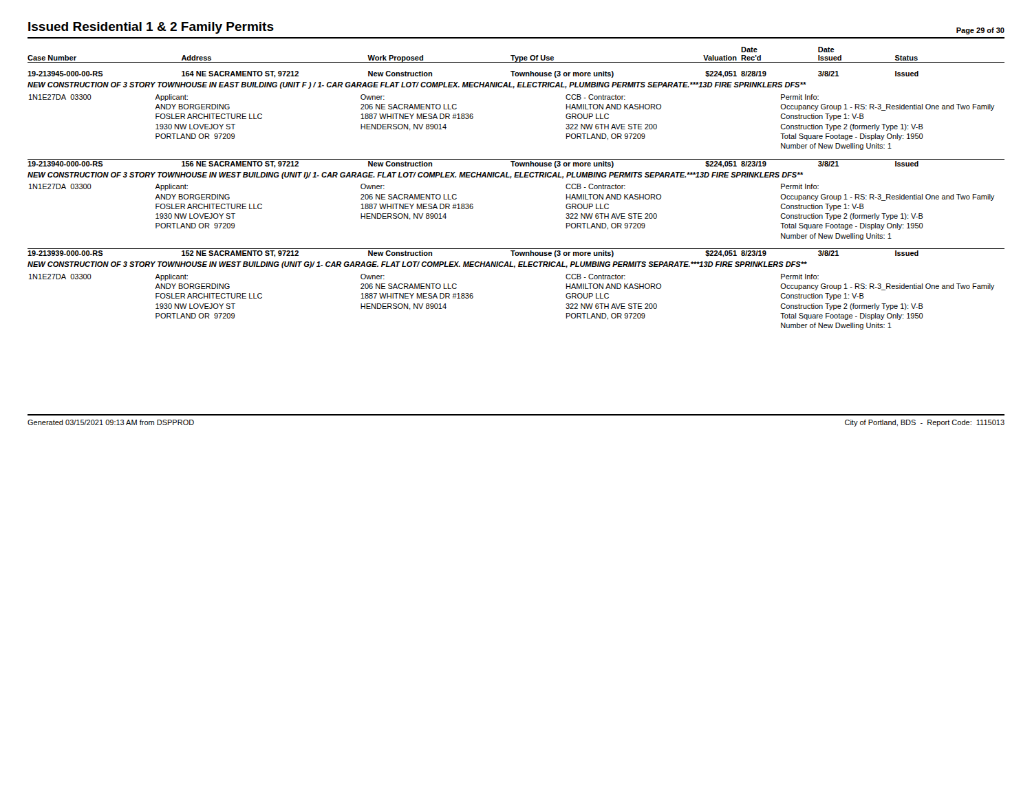Issued Residential 1 & 2 Family Permits
Page 29 of 30
| | | | | | Date | Date | |
| Case Number | Address | Work Proposed | Type Of Use | Valuation | Rec'd | Issued | Status |
| 19-213945-000-00-RS | 164 NE SACRAMENTO ST, 97212 | New Construction | Townhouse (3 or more units) | $224,051 | 8/28/19 | 3/8/21 | Issued |
NEW CONSTRUCTION OF 3 STORY TOWNHOUSE IN EAST BUILDING (UNIT F ) / 1- CAR GARAGE FLAT LOT/ COMPLEX. MECHANICAL, ELECTRICAL, PLUMBING PERMITS SEPARATE.***13D FIRE SPRINKLERS DFS**
| 1N1E27DA 03300 | Applicant: ANDY BORGERDING FOSLER ARCHITECTURE LLC 1930 NW LOVEJOY ST PORTLAND OR 97209 | Owner: 206 NE SACRAMENTO LLC 1887 WHITNEY MESA DR #1836 HENDERSON, NV 89014 | CCB - Contractor: HAMILTON AND KASHORO GROUP LLC 322 NW 6TH AVE STE 200 PORTLAND, OR 97209 | Permit Info: Occupancy Group 1 - RS: R-3_Residential One and Two Family Construction Type 1: V-B Construction Type 2 (formerly Type 1): V-B Total Square Footage - Display Only: 1950 Number of New Dwelling Units: 1 |
| 19-213940-000-00-RS | 156 NE SACRAMENTO ST, 97212 | New Construction | Townhouse (3 or more units) | $224,051 | 8/23/19 | 3/8/21 | Issued |
NEW CONSTRUCTION OF 3 STORY TOWNHOUSE IN WEST BUILDING (UNIT I)/ 1- CAR GARAGE. FLAT LOT/ COMPLEX. MECHANICAL, ELECTRICAL, PLUMBING PERMITS SEPARATE.***13D FIRE SPRINKLERS DFS**
| 1N1E27DA 03300 | Applicant: ANDY BORGERDING FOSLER ARCHITECTURE LLC 1930 NW LOVEJOY ST PORTLAND OR 97209 | Owner: 206 NE SACRAMENTO LLC 1887 WHITNEY MESA DR #1836 HENDERSON, NV 89014 | CCB - Contractor: HAMILTON AND KASHORO GROUP LLC 322 NW 6TH AVE STE 200 PORTLAND, OR 97209 | Permit Info: Occupancy Group 1 - RS: R-3_Residential One and Two Family Construction Type 1: V-B Construction Type 2 (formerly Type 1): V-B Total Square Footage - Display Only: 1950 Number of New Dwelling Units: 1 |
| 19-213939-000-00-RS | 152 NE SACRAMENTO ST, 97212 | New Construction | Townhouse (3 or more units) | $224,051 | 8/23/19 | 3/8/21 | Issued |
NEW CONSTRUCTION OF 3 STORY TOWNHOUSE IN WEST BUILDING (UNIT G)/ 1- CAR GARAGE. FLAT LOT/ COMPLEX. MECHANICAL, ELECTRICAL, PLUMBING PERMITS SEPARATE.***13D FIRE SPRINKLERS DFS**
| 1N1E27DA 03300 | Applicant: ANDY BORGERDING FOSLER ARCHITECTURE LLC 1930 NW LOVEJOY ST PORTLAND OR 97209 | Owner: 206 NE SACRAMENTO LLC 1887 WHITNEY MESA DR #1836 HENDERSON, NV 89014 | CCB - Contractor: HAMILTON AND KASHORO GROUP LLC 322 NW 6TH AVE STE 200 PORTLAND, OR 97209 | Permit Info: Occupancy Group 1 - RS: R-3_Residential One and Two Family Construction Type 1: V-B Construction Type 2 (formerly Type 1): V-B Total Square Footage - Display Only: 1950 Number of New Dwelling Units: 1 |
Generated 03/15/2021 09:13 AM from DSPPROD
City of Portland, BDS - Report Code: 1115013